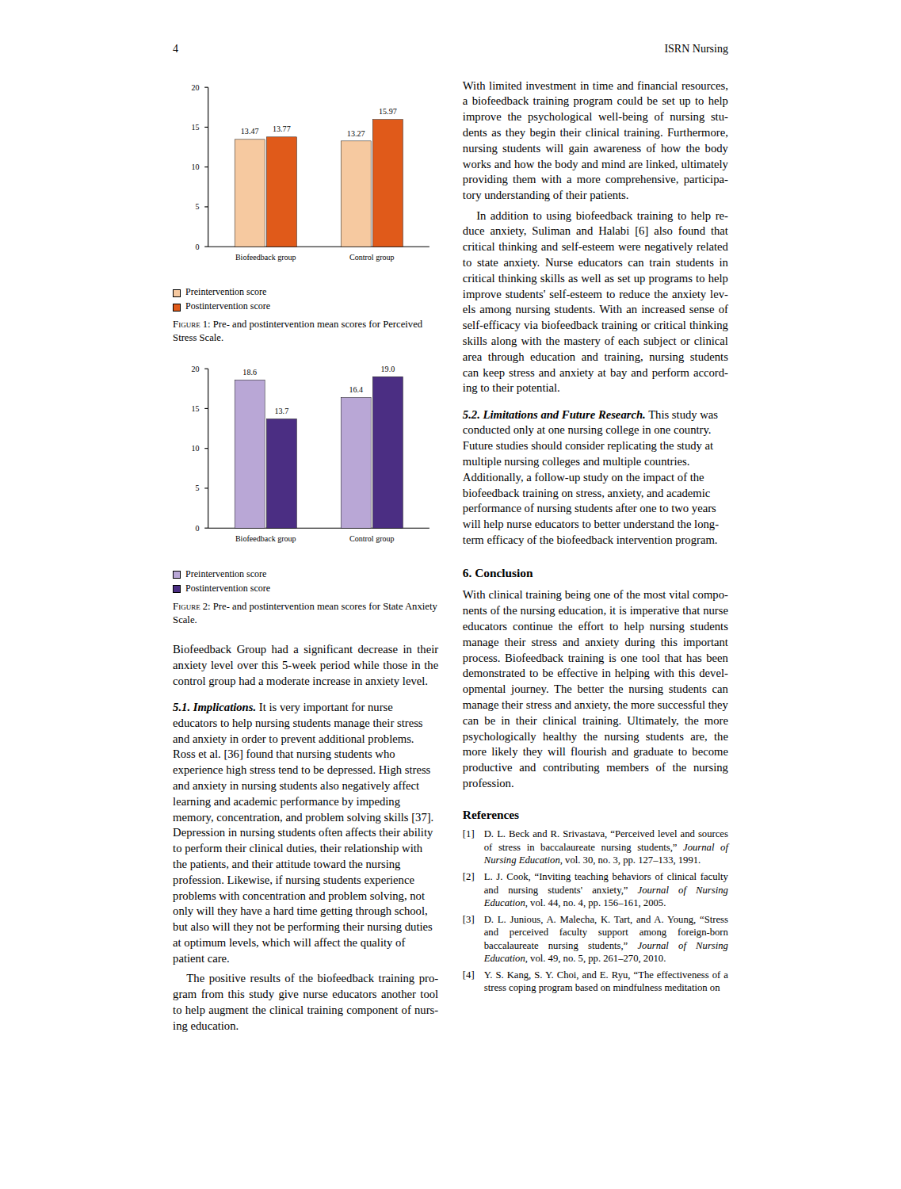4
ISRN Nursing
0 5 10 15 20 13.47 13.77 13.27 15.97 Biofeedback group Control group
Preintervention score
Postintervention score
Figure 1: Pre- and postintervention mean scores for Perceived Stress Scale.
0 5 10 15 20 18.6 13.7 16.4 19.0 Biofeedback group Control group
Preintervention score
Postintervention score
Figure 2: Pre- and postintervention mean scores for State Anxiety Scale.
Biofeedback Group had a significant decrease in their anxiety level over this 5-week period while those in the control group had a moderate increase in anxiety level.
5.1. Implications.
It is very important for nurse educators to help nursing students manage their stress and anxiety in order to prevent additional problems. Ross et al. [36] found that nursing students who experience high stress tend to be depressed. High stress and anxiety in nursing students also negatively affect learning and academic performance by impeding memory, concentration, and problem solving skills [37]. Depression in nursing students often affects their ability to perform their clinical duties, their relationship with the patients, and their attitude toward the nursing profession. Likewise, if nursing students experience problems with concentration and problem solving, not only will they have a hard time getting through school, but also will they not be performing their nursing duties at optimum levels, which will affect the quality of patient care.
The positive results of the biofeedback training program from this study give nurse educators another tool to help augment the clinical training component of nursing education.
With limited investment in time and financial resources, a biofeedback training program could be set up to help improve the psychological well-being of nursing students as they begin their clinical training. Furthermore, nursing students will gain awareness of how the body works and how the body and mind are linked, ultimately providing them with a more comprehensive, participatory understanding of their patients.
In addition to using biofeedback training to help reduce anxiety, Suliman and Halabi [6] also found that critical thinking and self-esteem were negatively related to state anxiety. Nurse educators can train students in critical thinking skills as well as set up programs to help improve students' self-esteem to reduce the anxiety levels among nursing students. With an increased sense of self-efficacy via biofeedback training or critical thinking skills along with the mastery of each subject or clinical area through education and training, nursing students can keep stress and anxiety at bay and perform according to their potential.
5.2. Limitations and Future Research.
This study was conducted only at one nursing college in one country. Future studies should consider replicating the study at multiple nursing colleges and multiple countries. Additionally, a follow-up study on the impact of the biofeedback training on stress, anxiety, and academic performance of nursing students after one to two years will help nurse educators to better understand the long-term efficacy of the biofeedback intervention program.
6. Conclusion
With clinical training being one of the most vital components of the nursing education, it is imperative that nurse educators continue the effort to help nursing students manage their stress and anxiety during this important process. Biofeedback training is one tool that has been demonstrated to be effective in helping with this developmental journey. The better the nursing students can manage their stress and anxiety, the more successful they can be in their clinical training. Ultimately, the more psychologically healthy the nursing students are, the more likely they will flourish and graduate to become productive and contributing members of the nursing profession.
References
D. L. Beck and R. Srivastava, “Perceived level and sources of stress in baccalaureate nursing students,” Journal of Nursing Education, vol. 30, no. 3, pp. 127–133, 1991.
L. J. Cook, “Inviting teaching behaviors of clinical faculty and nursing students' anxiety,” Journal of Nursing Education, vol. 44, no. 4, pp. 156–161, 2005.
D. L. Junious, A. Malecha, K. Tart, and A. Young, “Stress and perceived faculty support among foreign-born baccalaureate nursing students,” Journal of Nursing Education, vol. 49, no. 5, pp. 261–270, 2010.
Y. S. Kang, S. Y. Choi, and E. Ryu, “The effectiveness of a stress coping program based on mindfulness meditation on